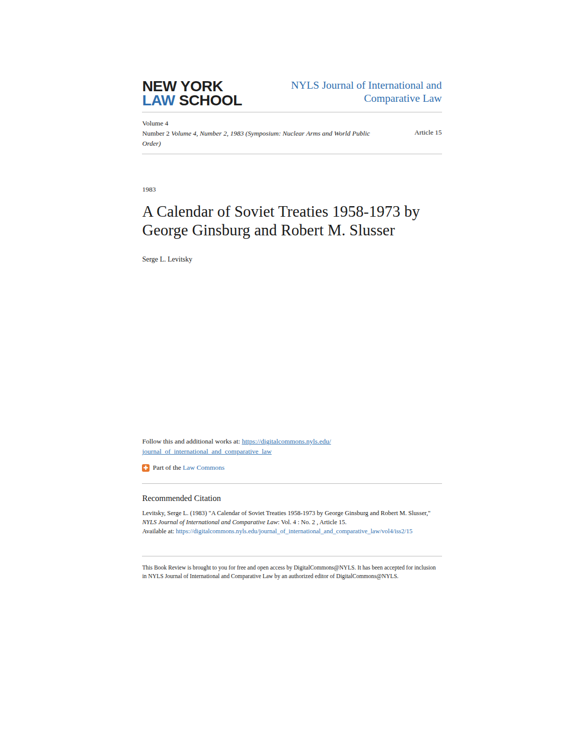New York Law School
NYLS Journal of International and
Comparative Law
Volume 4 Number 2 Volume 4, Number 2, 1983 (Symposium: Nuclear Arms and World Public Order)
Article 15
1983
A Calendar of Soviet Treaties 1958-1973 by
George Ginsburg and Robert M. Slusser
Serge L. Levitsky
Follow this and additional works at: https://digitalcommons.nyls.edu/
journal_of_international_and_comparative_law
✚ Part of the Law Commons
Recommended Citation
Levitsky, Serge L. (1983) "A Calendar of Soviet Treaties 1958-1973 by George Ginsburg and Robert M. Slusser," NYLS Journal of International and Comparative Law: Vol. 4 : No. 2 , Article 15.
Available at: https://digitalcommons.nyls.edu/journal_of_international_and_comparative_law/vol4/iss2/15
This Book Review is brought to you for free and open access by DigitalCommons@NYLS. It has been accepted for inclusion in NYLS Journal of International and Comparative Law by an authorized editor of DigitalCommons@NYLS.